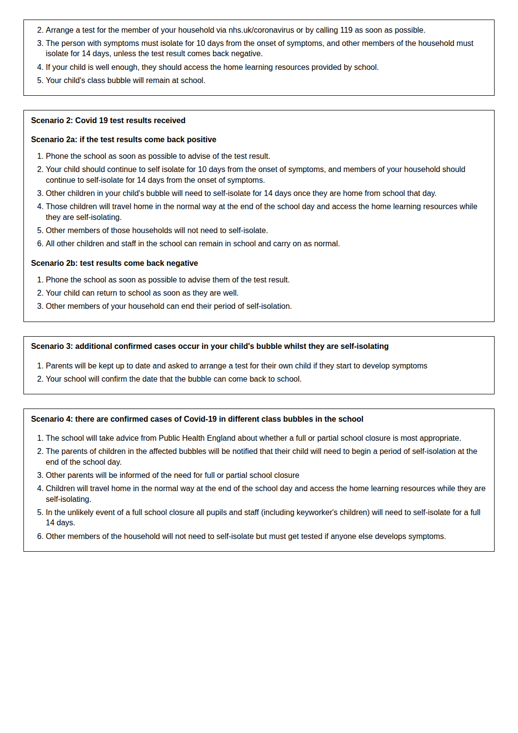Arrange a test for the member of your household via nhs.uk/coronavirus or by calling 119 as soon as possible.
The person with symptoms must isolate for 10 days from the onset of symptoms, and other members of the household must isolate for 14 days, unless the test result comes back negative.
If your child is well enough, they should access the home learning resources provided by school.
Your child's class bubble will remain at school.
Scenario 2: Covid 19 test results received
Scenario 2a: if the test results come back positive
Phone the school as soon as possible to advise of the test result.
Your child should continue to self isolate for 10 days from the onset of symptoms, and members of your household should continue to self-isolate for 14 days from the onset of symptoms.
Other children in your child's bubble will need to self-isolate for 14 days once they are home from school that day.
Those children will travel home in the normal way at the end of the school day and access the home learning resources while they are self-isolating.
Other members of those households will not need to self-isolate.
All other children and staff in the school can remain in school and carry on as normal.
Scenario 2b: test results come back negative
Phone the school as soon as possible to advise them of the test result.
Your child can return to school as soon as they are well.
Other members of your household can end their period of self-isolation.
Scenario 3: additional confirmed cases occur in your child's bubble whilst they are self-isolating
Parents will be kept up to date and asked to arrange a test for their own child if they start to develop symptoms
Your school will confirm the date that the bubble can come back to school.
Scenario 4: there are confirmed cases of Covid-19 in different class bubbles in the school
The school will take advice from Public Health England about whether a full or partial school closure is most appropriate.
The parents of children in the affected bubbles will be notified that their child will need to begin a period of self-isolation at the end of the school day.
Other parents will be informed of the need for full or partial school closure
Children will travel home in the normal way at the end of the school day and access the home learning resources while they are self-isolating.
In the unlikely event of a full school closure all pupils and staff (including keyworker's children) will need to self-isolate for a full 14 days.
Other members of the household will not need to self-isolate but must get tested if anyone else develops symptoms.